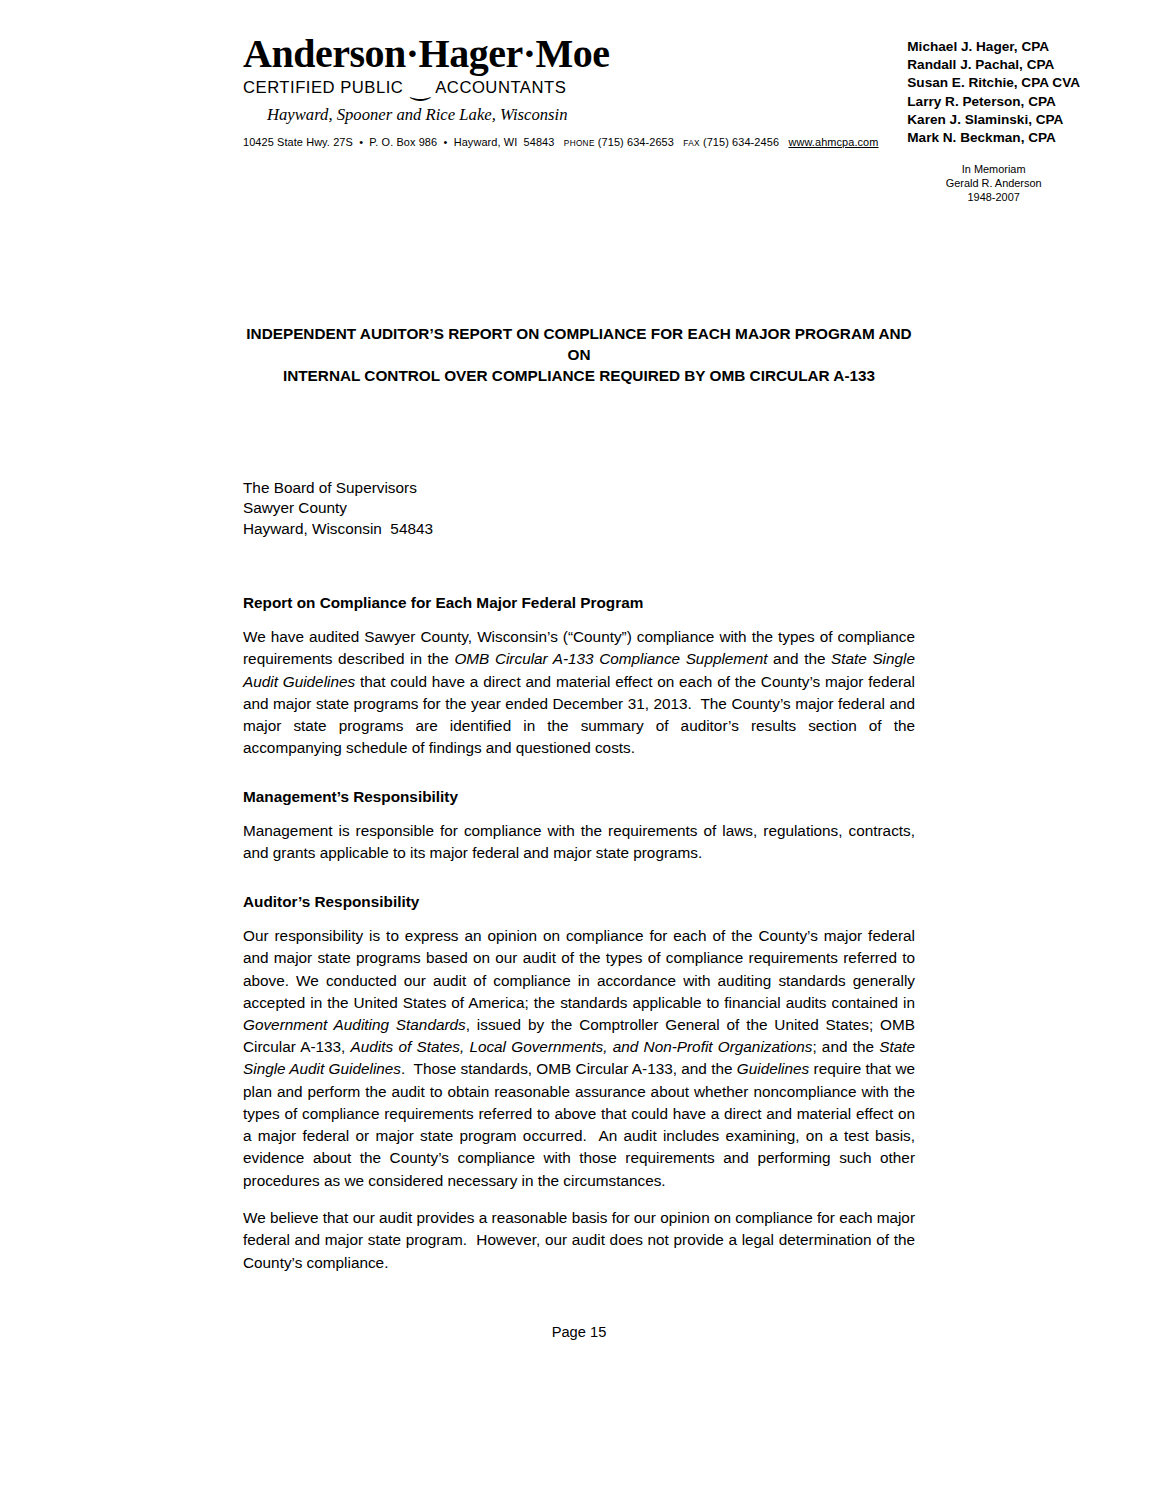Anderson·Hager·Moe
CERTIFIED PUBLIC ‿ ACCOUNTANTS
Hayward, Spooner and Rice Lake, Wisconsin
10425 State Hwy. 27S • P. O. Box 986 • Hayward, WI 54843 PHONE (715) 634-2653 FAX (715) 634-2456 www.ahmcpa.com
Michael J. Hager, CPA
Randall J. Pachal, CPA
Susan E. Ritchie, CPA CVA
Larry R. Peterson, CPA
Karen J. Slaminski, CPA
Mark N. Beckman, CPA
In Memoriam
Gerald R. Anderson
1948-2007
INDEPENDENT AUDITOR’S REPORT ON COMPLIANCE FOR EACH MAJOR PROGRAM AND ON
INTERNAL CONTROL OVER COMPLIANCE REQUIRED BY OMB CIRCULAR A-133
The Board of Supervisors
Sawyer County
Hayward, Wisconsin 54843
Report on Compliance for Each Major Federal Program
We have audited Sawyer County, Wisconsin’s (“County”) compliance with the types of compliance requirements described in the OMB Circular A-133 Compliance Supplement and the State Single Audit Guidelines that could have a direct and material effect on each of the County’s major federal and major state programs for the year ended December 31, 2013. The County’s major federal and major state programs are identified in the summary of auditor’s results section of the accompanying schedule of findings and questioned costs.
Management’s Responsibility
Management is responsible for compliance with the requirements of laws, regulations, contracts, and grants applicable to its major federal and major state programs.
Auditor’s Responsibility
Our responsibility is to express an opinion on compliance for each of the County’s major federal and major state programs based on our audit of the types of compliance requirements referred to above. We conducted our audit of compliance in accordance with auditing standards generally accepted in the United States of America; the standards applicable to financial audits contained in Government Auditing Standards, issued by the Comptroller General of the United States; OMB Circular A-133, Audits of States, Local Governments, and Non-Profit Organizations; and the State Single Audit Guidelines. Those standards, OMB Circular A-133, and the Guidelines require that we plan and perform the audit to obtain reasonable assurance about whether noncompliance with the types of compliance requirements referred to above that could have a direct and material effect on a major federal or major state program occurred. An audit includes examining, on a test basis, evidence about the County’s compliance with those requirements and performing such other procedures as we considered necessary in the circumstances.
We believe that our audit provides a reasonable basis for our opinion on compliance for each major federal and major state program. However, our audit does not provide a legal determination of the County’s compliance.
Page 15